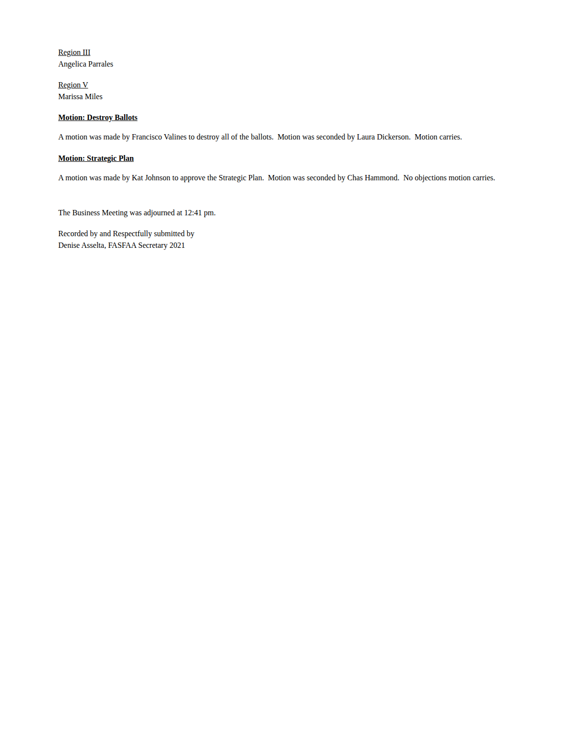Region III
Angelica Parrales
Region V
Marissa Miles
Motion: Destroy Ballots
A motion was made by Francisco Valines to destroy all of the ballots. Motion was seconded by Laura Dickerson. Motion carries.
Motion: Strategic Plan
A motion was made by Kat Johnson to approve the Strategic Plan. Motion was seconded by Chas Hammond. No objections motion carries.
The Business Meeting was adjourned at 12:41 pm.
Recorded by and Respectfully submitted by Denise Asselta, FASFAA Secretary 2021